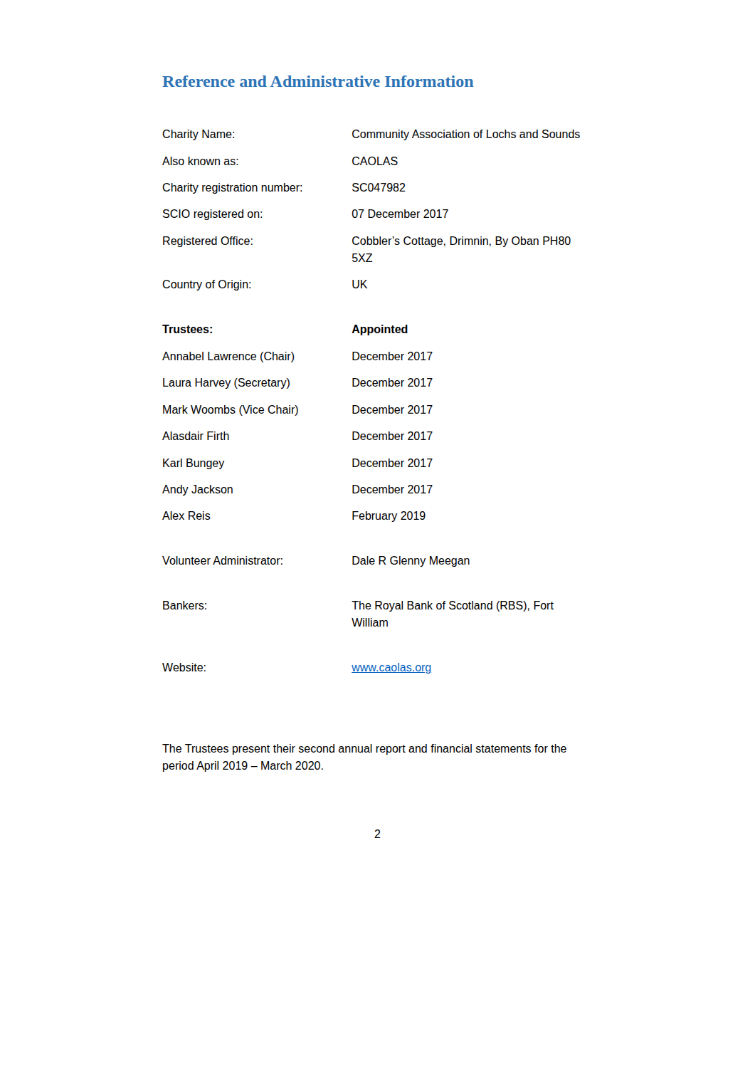Reference and Administrative Information
| Charity Name: | Community Association of Lochs and Sounds |
| Also known as: | CAOLAS |
| Charity registration number: | SC047982 |
| SCIO registered on: | 07 December 2017 |
| Registered Office: | Cobbler’s Cottage, Drimnin, By Oban PH80 5XZ |
| Country of Origin: | UK |
| Trustees: | Appointed |
| Annabel Lawrence (Chair) | December 2017 |
| Laura Harvey (Secretary) | December 2017 |
| Mark Woombs (Vice Chair) | December 2017 |
| Alasdair Firth | December 2017 |
| Karl Bungey | December 2017 |
| Andy Jackson | December 2017 |
| Alex Reis | February 2019 |
| Volunteer Administrator: | Dale R Glenny Meegan |
| Bankers: | The Royal Bank of Scotland (RBS), Fort William |
| Website: | www.caolas.org |
The Trustees present their second annual report and financial statements for the period April 2019 – March 2020.
2